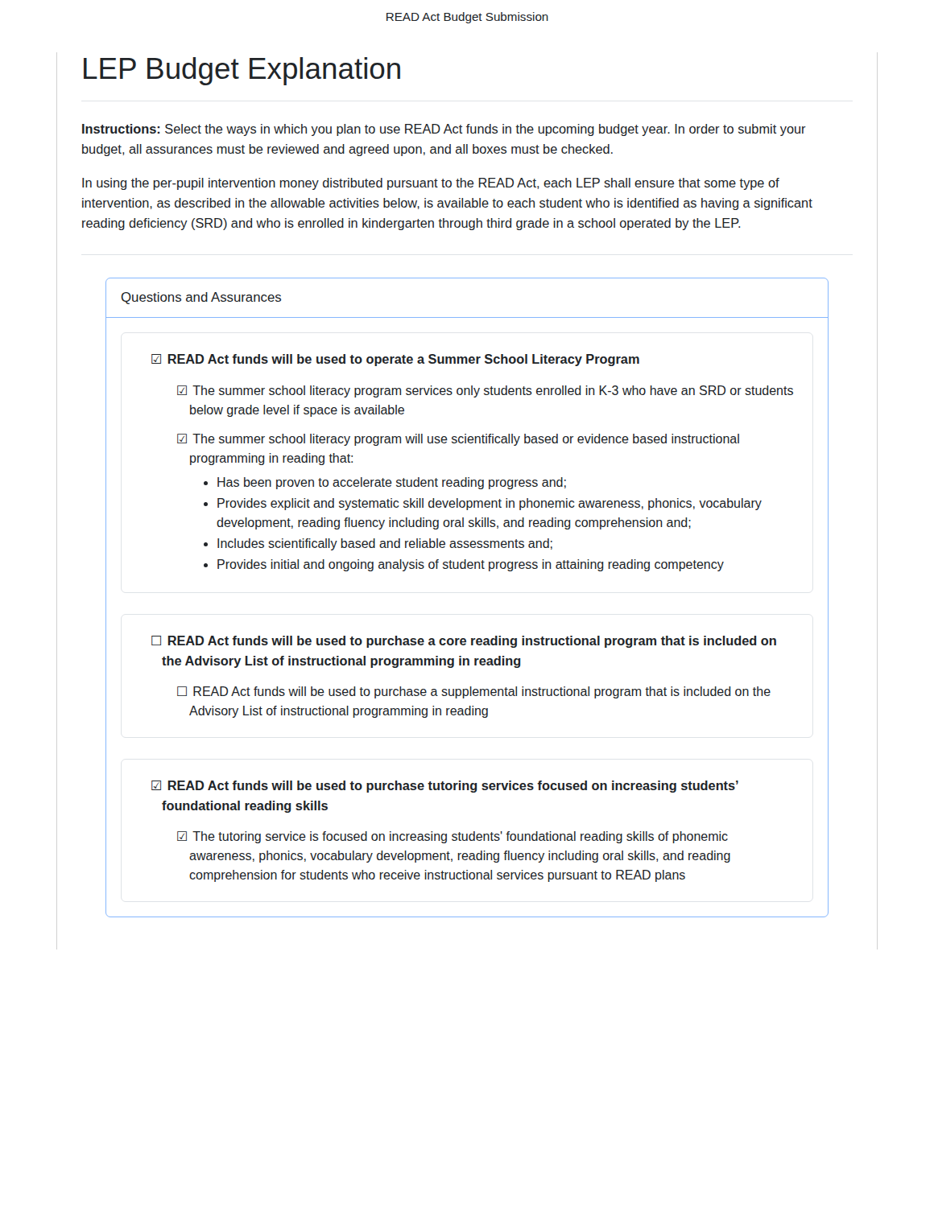READ Act Budget Submission
LEP Budget Explanation
Instructions: Select the ways in which you plan to use READ Act funds in the upcoming budget year. In order to submit your budget, all assurances must be reviewed and agreed upon, and all boxes must be checked.
In using the per-pupil intervention money distributed pursuant to the READ Act, each LEP shall ensure that some type of intervention, as described in the allowable activities below, is available to each student who is identified as having a significant reading deficiency (SRD) and who is enrolled in kindergarten through third grade in a school operated by the LEP.
Questions and Assurances
☑READ Act funds will be used to operate a Summer School Literacy Program
☑The summer school literacy program services only students enrolled in K-3 who have an SRD or students below grade level if space is available
☑The summer school literacy program will use scientifically based or evidence based instructional programming in reading that:
Has been proven to accelerate student reading progress and;
Provides explicit and systematic skill development in phonemic awareness, phonics, vocabulary development, reading fluency including oral skills, and reading comprehension and;
Includes scientifically based and reliable assessments and;
Provides initial and ongoing analysis of student progress in attaining reading competency
☐READ Act funds will be used to purchase a core reading instructional program that is included on the Advisory List of instructional programming in reading
☐READ Act funds will be used to purchase a supplemental instructional program that is included on the Advisory List of instructional programming in reading
☑READ Act funds will be used to purchase tutoring services focused on increasing students’ foundational reading skills
☑The tutoring service is focused on increasing students' foundational reading skills of phonemic awareness, phonics, vocabulary development, reading fluency including oral skills, and reading comprehension for students who receive instructional services pursuant to READ plans